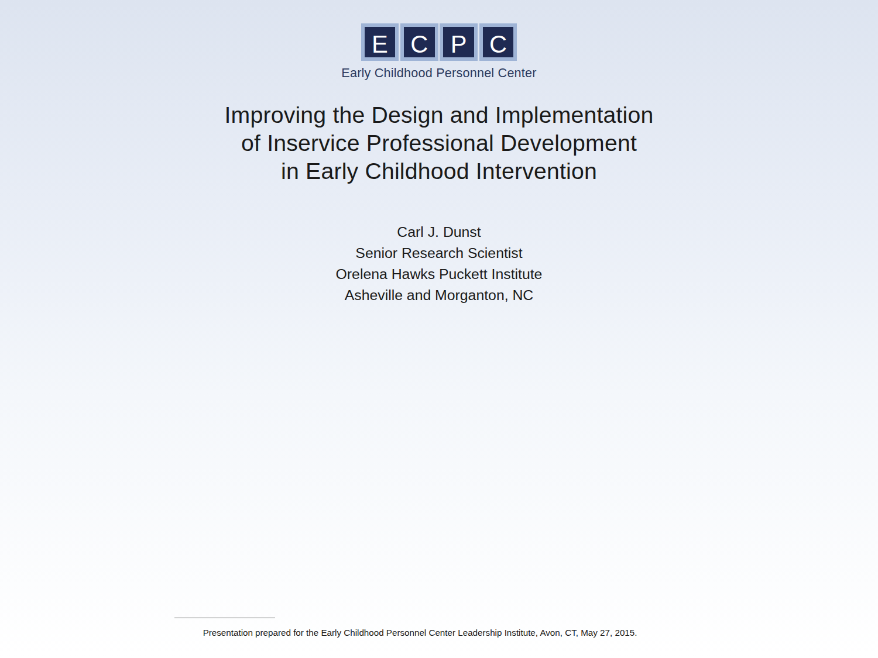ECPC
Early Childhood Personnel Center
Improving the Design and Implementation
of Inservice Professional Development
in Early Childhood Intervention
Carl J. Dunst
Senior Research Scientist
Orelena Hawks Puckett Institute
Asheville and Morganton, NC
Presentation prepared for the Early Childhood Personnel Center Leadership Institute, Avon, CT, May 27, 2015.